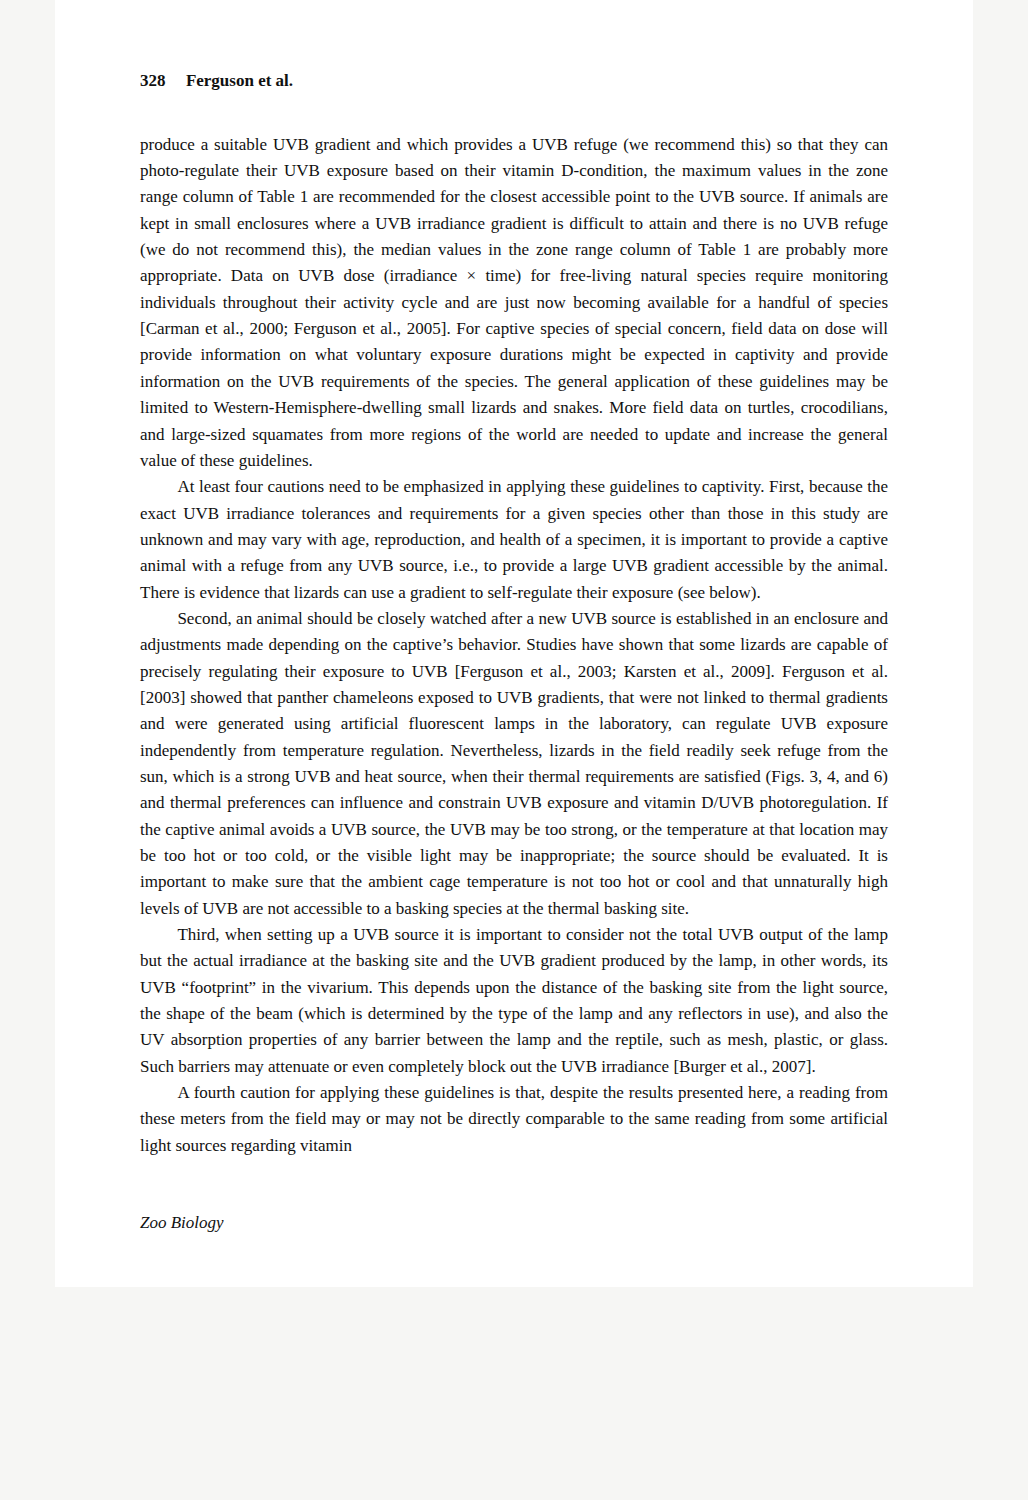328 Ferguson et al.
produce a suitable UVB gradient and which provides a UVB refuge (we recommend this) so that they can photo-regulate their UVB exposure based on their vitamin D-condition, the maximum values in the zone range column of Table 1 are recommended for the closest accessible point to the UVB source. If animals are kept in small enclosures where a UVB irradiance gradient is difficult to attain and there is no UVB refuge (we do not recommend this), the median values in the zone range column of Table 1 are probably more appropriate. Data on UVB dose (irradiance × time) for free-living natural species require monitoring individuals throughout their activity cycle and are just now becoming available for a handful of species [Carman et al., 2000; Ferguson et al., 2005]. For captive species of special concern, field data on dose will provide information on what voluntary exposure durations might be expected in captivity and provide information on the UVB requirements of the species. The general application of these guidelines may be limited to Western-Hemisphere-dwelling small lizards and snakes. More field data on turtles, crocodilians, and large-sized squamates from more regions of the world are needed to update and increase the general value of these guidelines.
At least four cautions need to be emphasized in applying these guidelines to captivity. First, because the exact UVB irradiance tolerances and requirements for a given species other than those in this study are unknown and may vary with age, reproduction, and health of a specimen, it is important to provide a captive animal with a refuge from any UVB source, i.e., to provide a large UVB gradient accessible by the animal. There is evidence that lizards can use a gradient to self-regulate their exposure (see below).
Second, an animal should be closely watched after a new UVB source is established in an enclosure and adjustments made depending on the captive’s behavior. Studies have shown that some lizards are capable of precisely regulating their exposure to UVB [Ferguson et al., 2003; Karsten et al., 2009]. Ferguson et al. [2003] showed that panther chameleons exposed to UVB gradients, that were not linked to thermal gradients and were generated using artificial fluorescent lamps in the laboratory, can regulate UVB exposure independently from temperature regulation. Nevertheless, lizards in the field readily seek refuge from the sun, which is a strong UVB and heat source, when their thermal requirements are satisfied (Figs. 3, 4, and 6) and thermal preferences can influence and constrain UVB exposure and vitamin D/UVB photoregulation. If the captive animal avoids a UVB source, the UVB may be too strong, or the temperature at that location may be too hot or too cold, or the visible light may be inappropriate; the source should be evaluated. It is important to make sure that the ambient cage temperature is not too hot or cool and that unnaturally high levels of UVB are not accessible to a basking species at the thermal basking site.
Third, when setting up a UVB source it is important to consider not the total UVB output of the lamp but the actual irradiance at the basking site and the UVB gradient produced by the lamp, in other words, its UVB “footprint” in the vivarium. This depends upon the distance of the basking site from the light source, the shape of the beam (which is determined by the type of the lamp and any reflectors in use), and also the UV absorption properties of any barrier between the lamp and the reptile, such as mesh, plastic, or glass. Such barriers may attenuate or even completely block out the UVB irradiance [Burger et al., 2007].
A fourth caution for applying these guidelines is that, despite the results presented here, a reading from these meters from the field may or may not be directly comparable to the same reading from some artificial light sources regarding vitamin
Zoo Biology